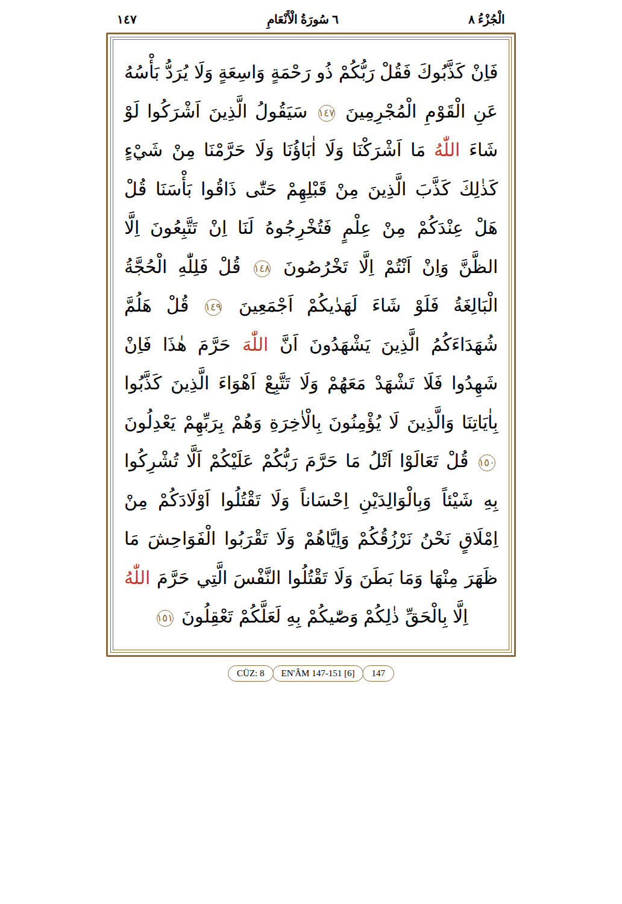الْجُزْءُ ٨ ٦ سُورَةُ الْأَنْعَامِ ١٤٧
فَاِنْ كَذَّبُوكَ فَقُلْ رَبُّكُمْ ذُو رَحْمَةٍ وَاسِعَةٍ وَلَا يُرَدُّ بَأْسُهُ عَنِ الْقَوْمِ الْمُجْرِمِينَ ١٤٧ سَيَقُولُ الَّذِينَ اَشْرَكُوا لَوْ شَاءَ اللّٰهُ مَا اَشْرَكْنَا وَلَا اٰبَاؤُنَا وَلَا حَرَّمْنَا مِنْ شَيْءٍ كَذٰلِكَ كَذَّبَ الَّذِينَ مِنْ قَبْلِهِمْ حَتّٰى ذَاقُوا بَأْسَنَا قُلْ هَلْ عِنْدَكُمْ مِنْ عِلْمٍ فَتُخْرِجُوهُ لَنَا اِنْ تَتَّبِعُونَ اِلَّا الظَّنَّ وَاِنْ اَنْتُمْ اِلَّا تَخْرُصُونَ ١٤٨ قُلْ فَلِلّٰهِ الْحُجَّةُ الْبَالِغَةُ فَلَوْ شَاءَ لَهَدٰيكُمْ اَجْمَعِينَ ١٤٩ قُلْ هَلُمَّ شُهَدَاءَكُمُ الَّذِينَ يَشْهَدُونَ اَنَّ اللّٰهَ حَرَّمَ هٰذَا فَاِنْ شَهِدُوا فَلَا تَشْهَدْ مَعَهُمْ وَلَا تَتَّبِعْ اَهْوَاءَ الَّذِينَ كَذَّبُوا بِاٰيَاتِنَا وَالَّذِينَ لَا يُؤْمِنُونَ بِالْاٰخِرَةِ وَهُمْ بِرَبِّهِمْ يَعْدِلُونَ ١٥٠ قُلْ تَعَالَوْا اَتْلُ مَا حَرَّمَ رَبُّكُمْ عَلَيْكُمْ اَلَّا تُشْرِكُوا بِهِ شَيْئاً وَبِالْوَالِدَيْنِ اِحْسَاناً وَلَا تَقْتُلُوا اَوْلَادَكُمْ مِنْ اِمْلَاقٍ نَحْنُ نَرْزُقُكُمْ وَاِيَّاهُمْ وَلَا تَقْرَبُوا الْفَوَاحِشَ مَا ظَهَرَ مِنْهَا وَمَا بَطَنَ وَلَا تَقْتُلُوا النَّفْسَ الَّتِي حَرَّمَ اللّٰهُ اِلَّا بِالْحَقِّ ذٰلِكُمْ وَصّٰيكُمْ بِهِ لَعَلَّكُمْ تَعْقِلُونَ ١٥١
147 [6] EN'ÂM 147-151 CÜZ: 8